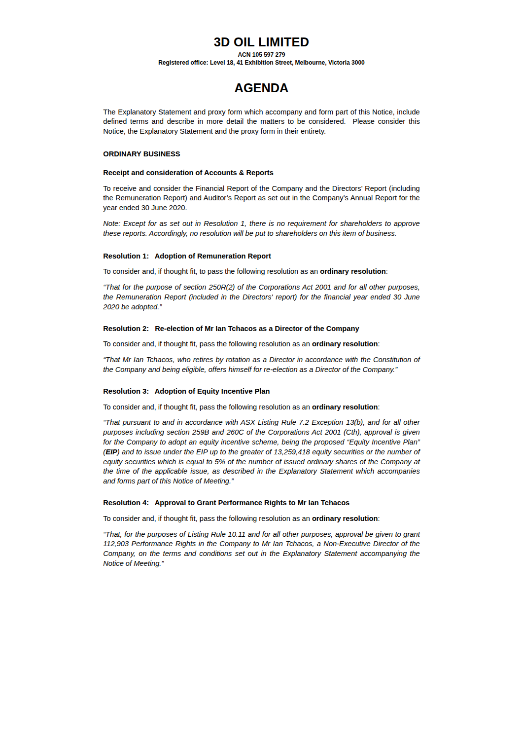3D OIL LIMITED
ACN 105 597 279
Registered office: Level 18, 41 Exhibition Street, Melbourne, Victoria 3000
AGENDA
The Explanatory Statement and proxy form which accompany and form part of this Notice, include defined terms and describe in more detail the matters to be considered. Please consider this Notice, the Explanatory Statement and the proxy form in their entirety.
ORDINARY BUSINESS
Receipt and consideration of Accounts & Reports
To receive and consider the Financial Report of the Company and the Directors’ Report (including the Remuneration Report) and Auditor’s Report as set out in the Company’s Annual Report for the year ended 30 June 2020.
Note: Except for as set out in Resolution 1, there is no requirement for shareholders to approve these reports. Accordingly, no resolution will be put to shareholders on this item of business.
Resolution 1: Adoption of Remuneration Report
To consider and, if thought fit, to pass the following resolution as an ordinary resolution:
“That for the purpose of section 250R(2) of the Corporations Act 2001 and for all other purposes, the Remuneration Report (included in the Directors' report) for the financial year ended 30 June 2020 be adopted.”
Resolution 2: Re-election of Mr Ian Tchacos as a Director of the Company
To consider and, if thought fit, pass the following resolution as an ordinary resolution:
“That Mr Ian Tchacos, who retires by rotation as a Director in accordance with the Constitution of the Company and being eligible, offers himself for re-election as a Director of the Company.”
Resolution 3: Adoption of Equity Incentive Plan
To consider and, if thought fit, pass the following resolution as an ordinary resolution:
“That pursuant to and in accordance with ASX Listing Rule 7.2 Exception 13(b), and for all other purposes including section 259B and 260C of the Corporations Act 2001 (Cth), approval is given for the Company to adopt an equity incentive scheme, being the proposed “Equity Incentive Plan” (EIP) and to issue under the EIP up to the greater of 13,259,418 equity securities or the number of equity securities which is equal to 5% of the number of issued ordinary shares of the Company at the time of the applicable issue, as described in the Explanatory Statement which accompanies and forms part of this Notice of Meeting.”
Resolution 4: Approval to Grant Performance Rights to Mr Ian Tchacos
To consider and, if thought fit, pass the following resolution as an ordinary resolution:
“That, for the purposes of Listing Rule 10.11 and for all other purposes, approval be given to grant 112,903 Performance Rights in the Company to Mr Ian Tchacos, a Non-Executive Director of the Company, on the terms and conditions set out in the Explanatory Statement accompanying the Notice of Meeting.”